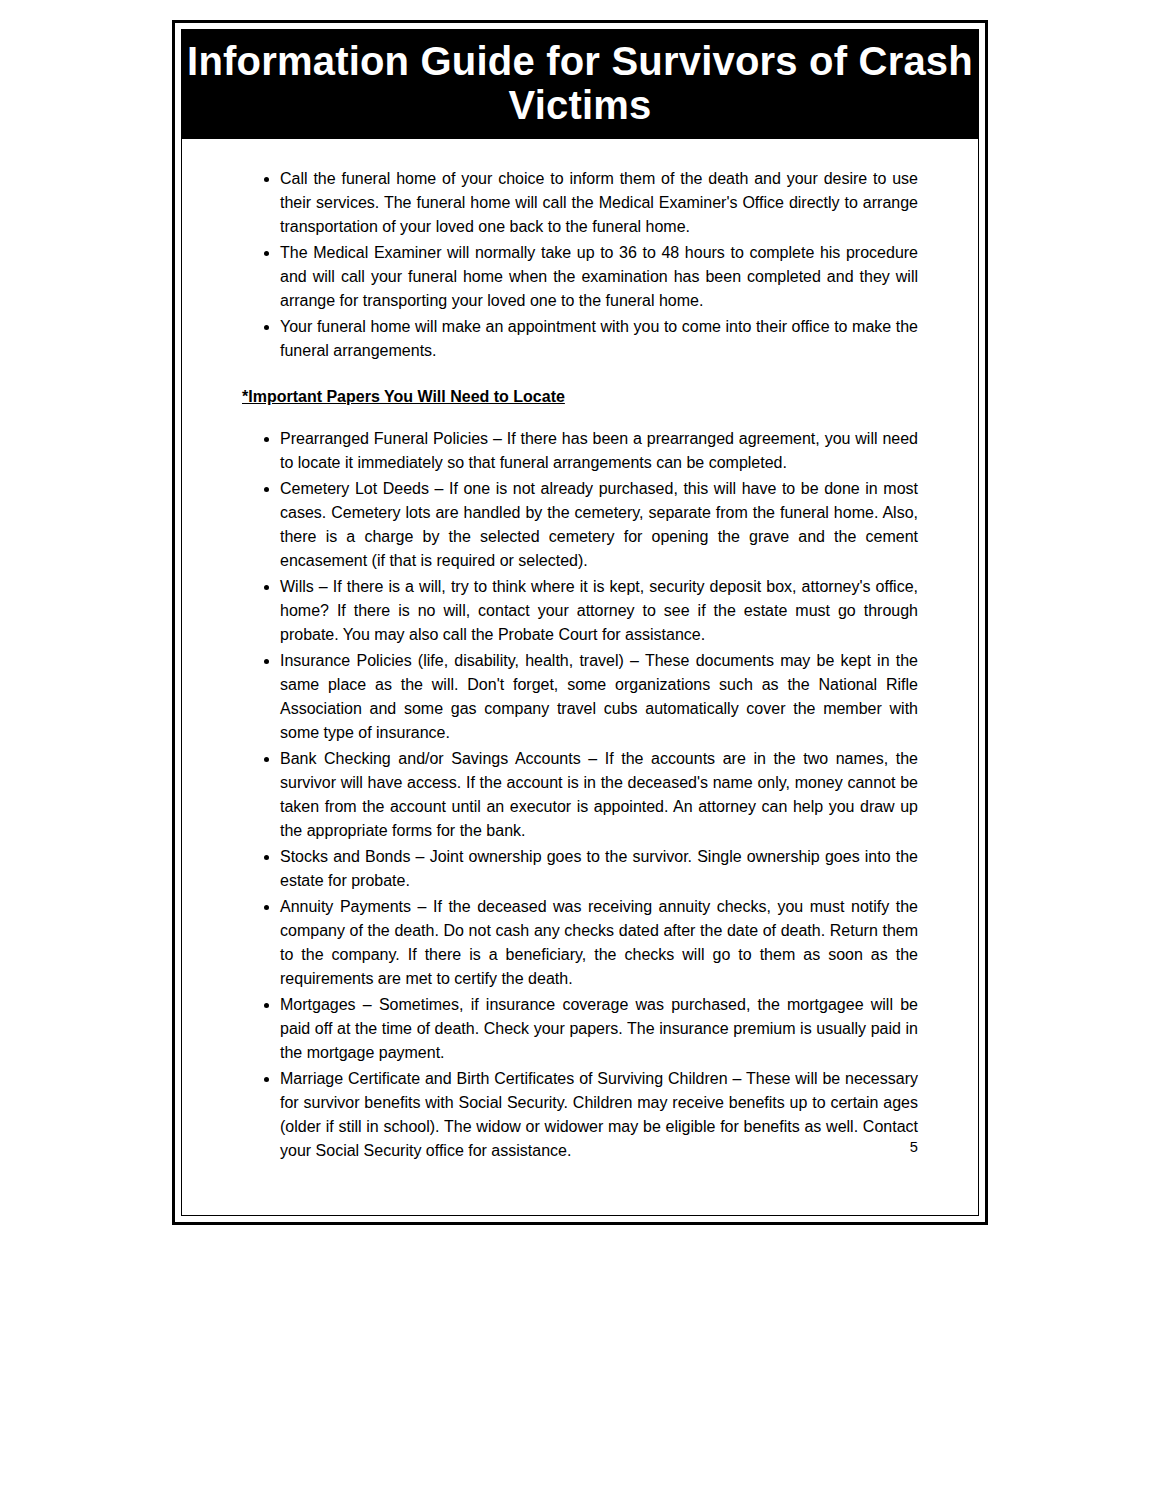Information Guide for Survivors of Crash Victims
Call the funeral home of your choice to inform them of the death and your desire to use their services. The funeral home will call the Medical Examiner's Office directly to arrange transportation of your loved one back to the funeral home.
The Medical Examiner will normally take up to 36 to 48 hours to complete his procedure and will call your funeral home when the examination has been completed and they will arrange for transporting your loved one to the funeral home.
Your funeral home will make an appointment with you to come into their office to make the funeral arrangements.
*Important Papers You Will Need to Locate
Prearranged Funeral Policies – If there has been a prearranged agreement, you will need to locate it immediately so that funeral arrangements can be completed.
Cemetery Lot Deeds – If one is not already purchased, this will have to be done in most cases. Cemetery lots are handled by the cemetery, separate from the funeral home. Also, there is a charge by the selected cemetery for opening the grave and the cement encasement (if that is required or selected).
Wills – If there is a will, try to think where it is kept, security deposit box, attorney's office, home? If there is no will, contact your attorney to see if the estate must go through probate. You may also call the Probate Court for assistance.
Insurance Policies (life, disability, health, travel) – These documents may be kept in the same place as the will. Don't forget, some organizations such as the National Rifle Association and some gas company travel cubs automatically cover the member with some type of insurance.
Bank Checking and/or Savings Accounts – If the accounts are in the two names, the survivor will have access. If the account is in the deceased's name only, money cannot be taken from the account until an executor is appointed. An attorney can help you draw up the appropriate forms for the bank.
Stocks and Bonds – Joint ownership goes to the survivor. Single ownership goes into the estate for probate.
Annuity Payments – If the deceased was receiving annuity checks, you must notify the company of the death. Do not cash any checks dated after the date of death. Return them to the company. If there is a beneficiary, the checks will go to them as soon as the requirements are met to certify the death.
Mortgages – Sometimes, if insurance coverage was purchased, the mortgagee will be paid off at the time of death. Check your papers. The insurance premium is usually paid in the mortgage payment.
Marriage Certificate and Birth Certificates of Surviving Children – These will be necessary for survivor benefits with Social Security. Children may receive benefits up to certain ages (older if still in school). The widow or widower may be eligible for benefits as well. Contact your Social Security office for assistance.
5